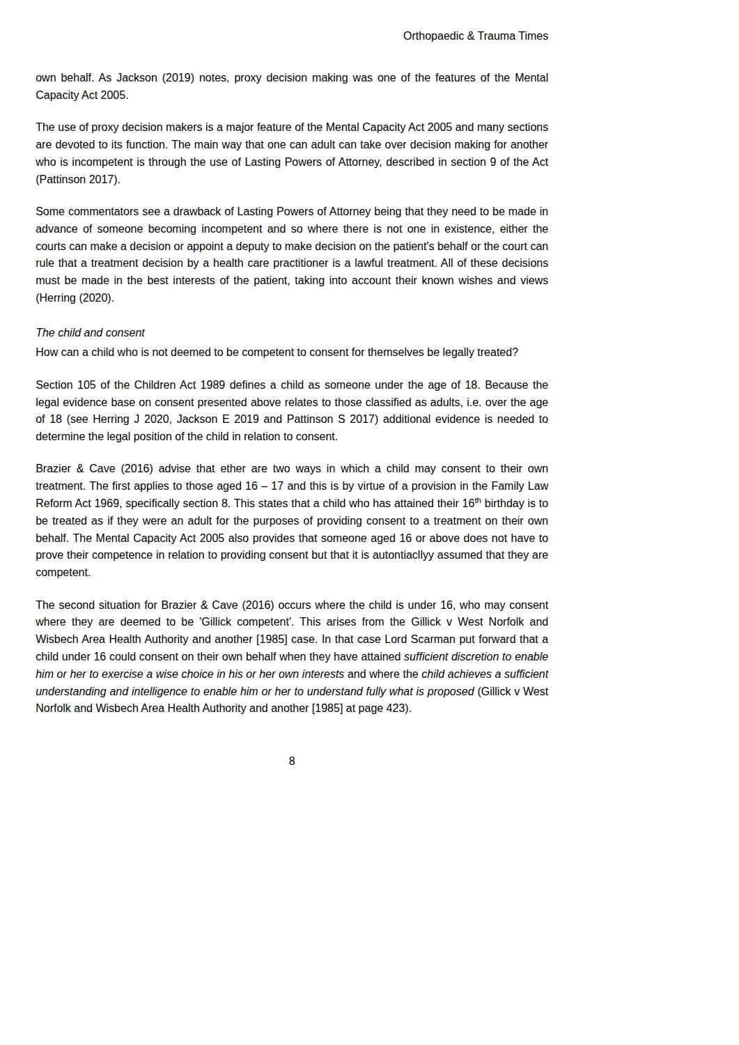Orthopaedic & Trauma Times
own behalf. As Jackson (2019) notes, proxy decision making was one of the features of the Mental Capacity Act 2005.
The use of proxy decision makers is a major feature of the Mental Capacity Act 2005 and many sections are devoted to its function. The main way that one can adult can take over decision making for another who is incompetent is through the use of Lasting Powers of Attorney, described in section 9 of the Act (Pattinson 2017).
Some commentators see a drawback of Lasting Powers of Attorney being that they need to be made in advance of someone becoming incompetent and so where there is not one in existence, either the courts can make a decision or appoint a deputy to make decision on the patient's behalf or the court can rule that a treatment decision by a health care practitioner is a lawful treatment. All of these decisions must be made in the best interests of the patient, taking into account their known wishes and views (Herring (2020).
The child and consent
How can a child who is not deemed to be competent to consent for themselves be legally treated?
Section 105 of the Children Act 1989 defines a child as someone under the age of 18. Because the legal evidence base on consent presented above relates to those classified as adults, i.e. over the age of 18 (see Herring J 2020, Jackson E 2019 and Pattinson S 2017) additional evidence is needed to determine the legal position of the child in relation to consent.
Brazier & Cave (2016) advise that ether are two ways in which a child may consent to their own treatment. The first applies to those aged 16 – 17 and this is by virtue of a provision in the Family Law Reform Act 1969, specifically section 8. This states that a child who has attained their 16th birthday is to be treated as if they were an adult for the purposes of providing consent to a treatment on their own behalf. The Mental Capacity Act 2005 also provides that someone aged 16 or above does not have to prove their competence in relation to providing consent but that it is autontiacllyy assumed that they are competent.
The second situation for Brazier & Cave (2016) occurs where the child is under 16, who may consent where they are deemed to be 'Gillick competent'. This arises from the Gillick v West Norfolk and Wisbech Area Health Authority and another [1985] case. In that case Lord Scarman put forward that a child under 16 could consent on their own behalf when they have attained sufficient discretion to enable him or her to exercise a wise choice in his or her own interests and where the child achieves a sufficient understanding and intelligence to enable him or her to understand fully what is proposed (Gillick v West Norfolk and Wisbech Area Health Authority and another [1985] at page 423).
8